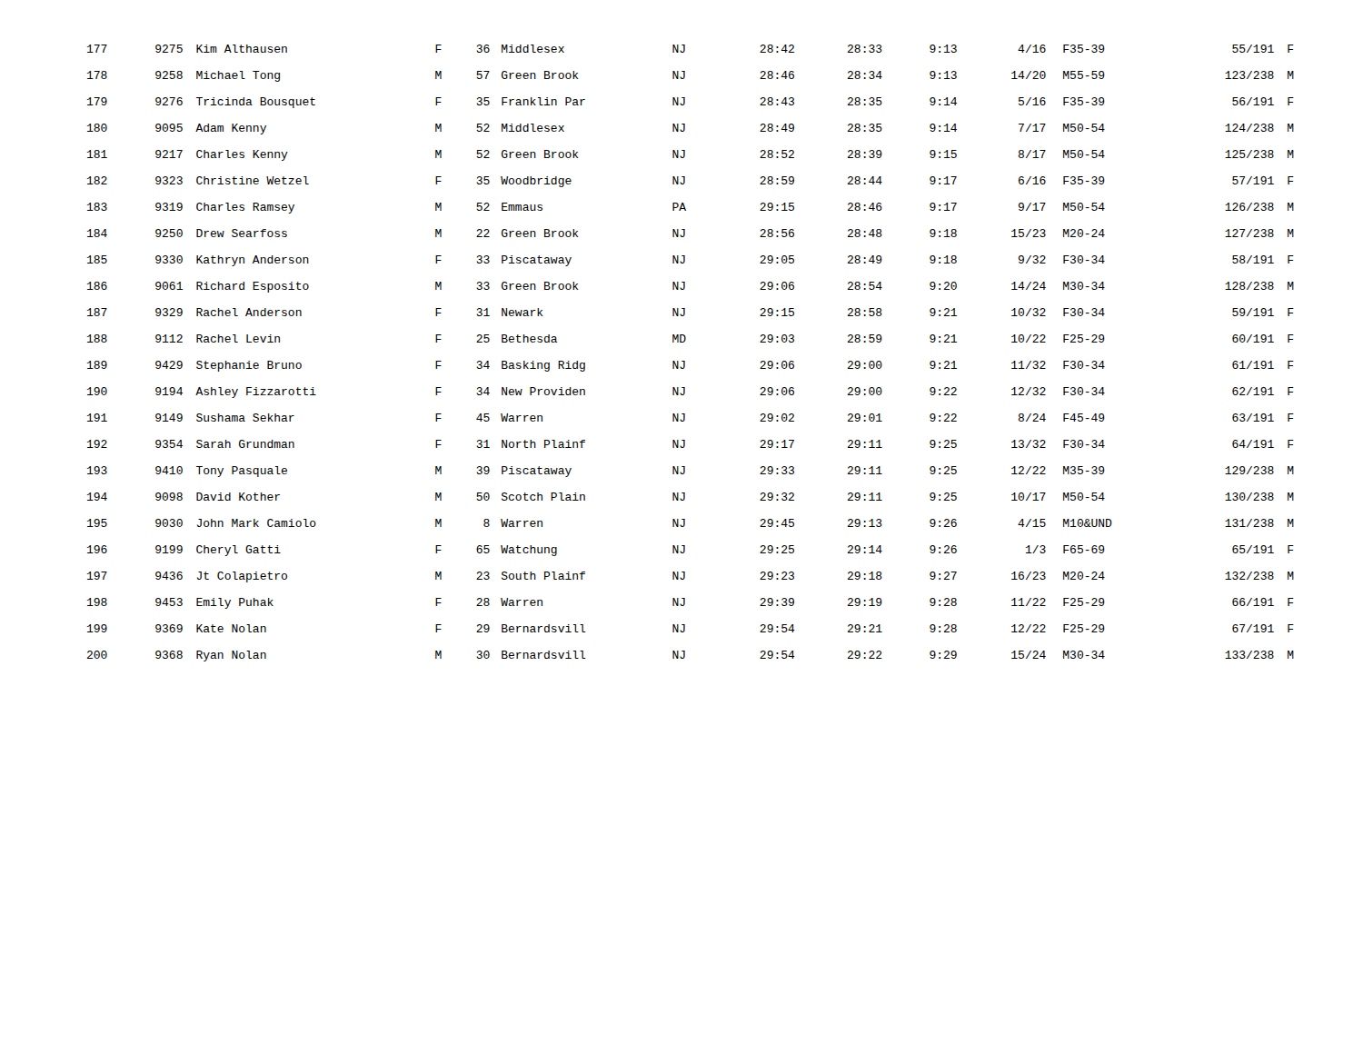| 177 | 9275 | Kim Althausen | F | 36 | Middlesex | NJ | 28:42 | 28:33 | 9:13 | 4/16 | F35-39 | 55/191 | F |
| 178 | 9258 | Michael Tong | M | 57 | Green Brook | NJ | 28:46 | 28:34 | 9:13 | 14/20 | M55-59 | 123/238 | M |
| 179 | 9276 | Tricinda Bousquet | F | 35 | Franklin Par | NJ | 28:43 | 28:35 | 9:14 | 5/16 | F35-39 | 56/191 | F |
| 180 | 9095 | Adam Kenny | M | 52 | Middlesex | NJ | 28:49 | 28:35 | 9:14 | 7/17 | M50-54 | 124/238 | M |
| 181 | 9217 | Charles Kenny | M | 52 | Green Brook | NJ | 28:52 | 28:39 | 9:15 | 8/17 | M50-54 | 125/238 | M |
| 182 | 9323 | Christine Wetzel | F | 35 | Woodbridge | NJ | 28:59 | 28:44 | 9:17 | 6/16 | F35-39 | 57/191 | F |
| 183 | 9319 | Charles Ramsey | M | 52 | Emmaus | PA | 29:15 | 28:46 | 9:17 | 9/17 | M50-54 | 126/238 | M |
| 184 | 9250 | Drew Searfoss | M | 22 | Green Brook | NJ | 28:56 | 28:48 | 9:18 | 15/23 | M20-24 | 127/238 | M |
| 185 | 9330 | Kathryn Anderson | F | 33 | Piscataway | NJ | 29:05 | 28:49 | 9:18 | 9/32 | F30-34 | 58/191 | F |
| 186 | 9061 | Richard Esposito | M | 33 | Green Brook | NJ | 29:06 | 28:54 | 9:20 | 14/24 | M30-34 | 128/238 | M |
| 187 | 9329 | Rachel Anderson | F | 31 | Newark | NJ | 29:15 | 28:58 | 9:21 | 10/32 | F30-34 | 59/191 | F |
| 188 | 9112 | Rachel Levin | F | 25 | Bethesda | MD | 29:03 | 28:59 | 9:21 | 10/22 | F25-29 | 60/191 | F |
| 189 | 9429 | Stephanie Bruno | F | 34 | Basking Ridg | NJ | 29:06 | 29:00 | 9:21 | 11/32 | F30-34 | 61/191 | F |
| 190 | 9194 | Ashley Fizzarotti | F | 34 | New Providen | NJ | 29:06 | 29:00 | 9:22 | 12/32 | F30-34 | 62/191 | F |
| 191 | 9149 | Sushama Sekhar | F | 45 | Warren | NJ | 29:02 | 29:01 | 9:22 | 8/24 | F45-49 | 63/191 | F |
| 192 | 9354 | Sarah Grundman | F | 31 | North Plainf | NJ | 29:17 | 29:11 | 9:25 | 13/32 | F30-34 | 64/191 | F |
| 193 | 9410 | Tony Pasquale | M | 39 | Piscataway | NJ | 29:33 | 29:11 | 9:25 | 12/22 | M35-39 | 129/238 | M |
| 194 | 9098 | David Kother | M | 50 | Scotch Plain | NJ | 29:32 | 29:11 | 9:25 | 10/17 | M50-54 | 130/238 | M |
| 195 | 9030 | John Mark Camiolo | M | 8 | Warren | NJ | 29:45 | 29:13 | 9:26 | 4/15 | M10&UND | 131/238 | M |
| 196 | 9199 | Cheryl Gatti | F | 65 | Watchung | NJ | 29:25 | 29:14 | 9:26 | 1/3 | F65-69 | 65/191 | F |
| 197 | 9436 | Jt Colapietro | M | 23 | South Plainf | NJ | 29:23 | 29:18 | 9:27 | 16/23 | M20-24 | 132/238 | M |
| 198 | 9453 | Emily Puhak | F | 28 | Warren | NJ | 29:39 | 29:19 | 9:28 | 11/22 | F25-29 | 66/191 | F |
| 199 | 9369 | Kate Nolan | F | 29 | Bernardsvill | NJ | 29:54 | 29:21 | 9:28 | 12/22 | F25-29 | 67/191 | F |
| 200 | 9368 | Ryan Nolan | M | 30 | Bernardsvill | NJ | 29:54 | 29:22 | 9:29 | 15/24 | M30-34 | 133/238 | M |